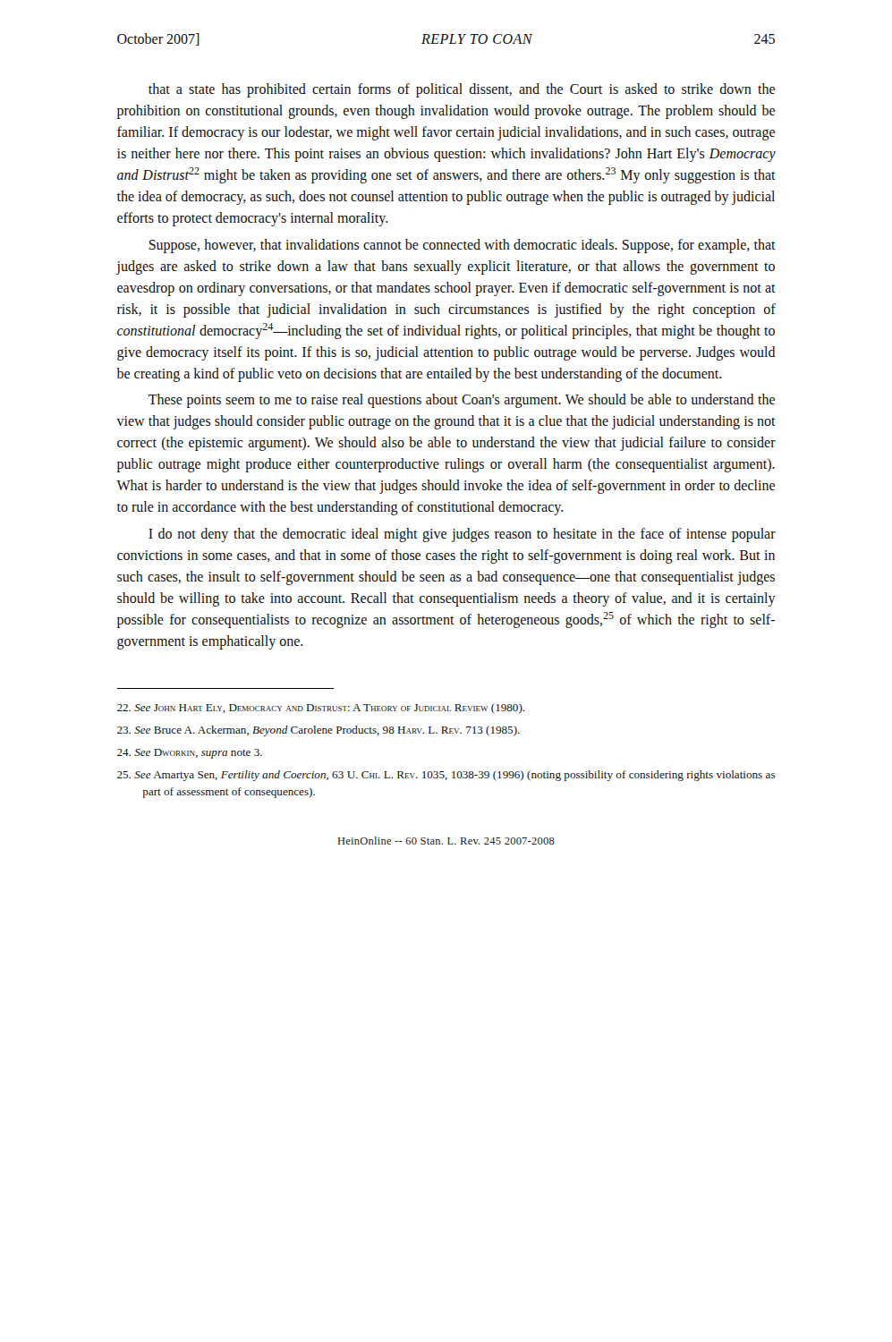October 2007] Reply to Coan 245
that a state has prohibited certain forms of political dissent, and the Court is asked to strike down the prohibition on constitutional grounds, even though invalidation would provoke outrage. The problem should be familiar. If democracy is our lodestar, we might well favor certain judicial invalidations, and in such cases, outrage is neither here nor there. This point raises an obvious question: which invalidations? John Hart Ely's Democracy and Distrust22 might be taken as providing one set of answers, and there are others.23 My only suggestion is that the idea of democracy, as such, does not counsel attention to public outrage when the public is outraged by judicial efforts to protect democracy's internal morality.
Suppose, however, that invalidations cannot be connected with democratic ideals. Suppose, for example, that judges are asked to strike down a law that bans sexually explicit literature, or that allows the government to eavesdrop on ordinary conversations, or that mandates school prayer. Even if democratic self-government is not at risk, it is possible that judicial invalidation in such circumstances is justified by the right conception of constitutional democracy24—including the set of individual rights, or political principles, that might be thought to give democracy itself its point. If this is so, judicial attention to public outrage would be perverse. Judges would be creating a kind of public veto on decisions that are entailed by the best understanding of the document.
These points seem to me to raise real questions about Coan's argument. We should be able to understand the view that judges should consider public outrage on the ground that it is a clue that the judicial understanding is not correct (the epistemic argument). We should also be able to understand the view that judicial failure to consider public outrage might produce either counterproductive rulings or overall harm (the consequentialist argument). What is harder to understand is the view that judges should invoke the idea of self-government in order to decline to rule in accordance with the best understanding of constitutional democracy.
I do not deny that the democratic ideal might give judges reason to hesitate in the face of intense popular convictions in some cases, and that in some of those cases the right to self-government is doing real work. But in such cases, the insult to self-government should be seen as a bad consequence—one that consequentialist judges should be willing to take into account. Recall that consequentialism needs a theory of value, and it is certainly possible for consequentialists to recognize an assortment of heterogeneous goods,25 of which the right to self-government is emphatically one.
See John Hart Ely, Democracy and Distrust: A Theory of Judicial Review (1980).
See Bruce A. Ackerman, Beyond Carolene Products, 98 Harv. L. Rev. 713 (1985).
See Dworkin, supra note 3.
See Amartya Sen, Fertility and Coercion, 63 U. Chi. L. Rev. 1035, 1038-39 (1996) (noting possibility of considering rights violations as part of assessment of consequences).
HeinOnline -- 60 Stan. L. Rev. 245 2007-2008